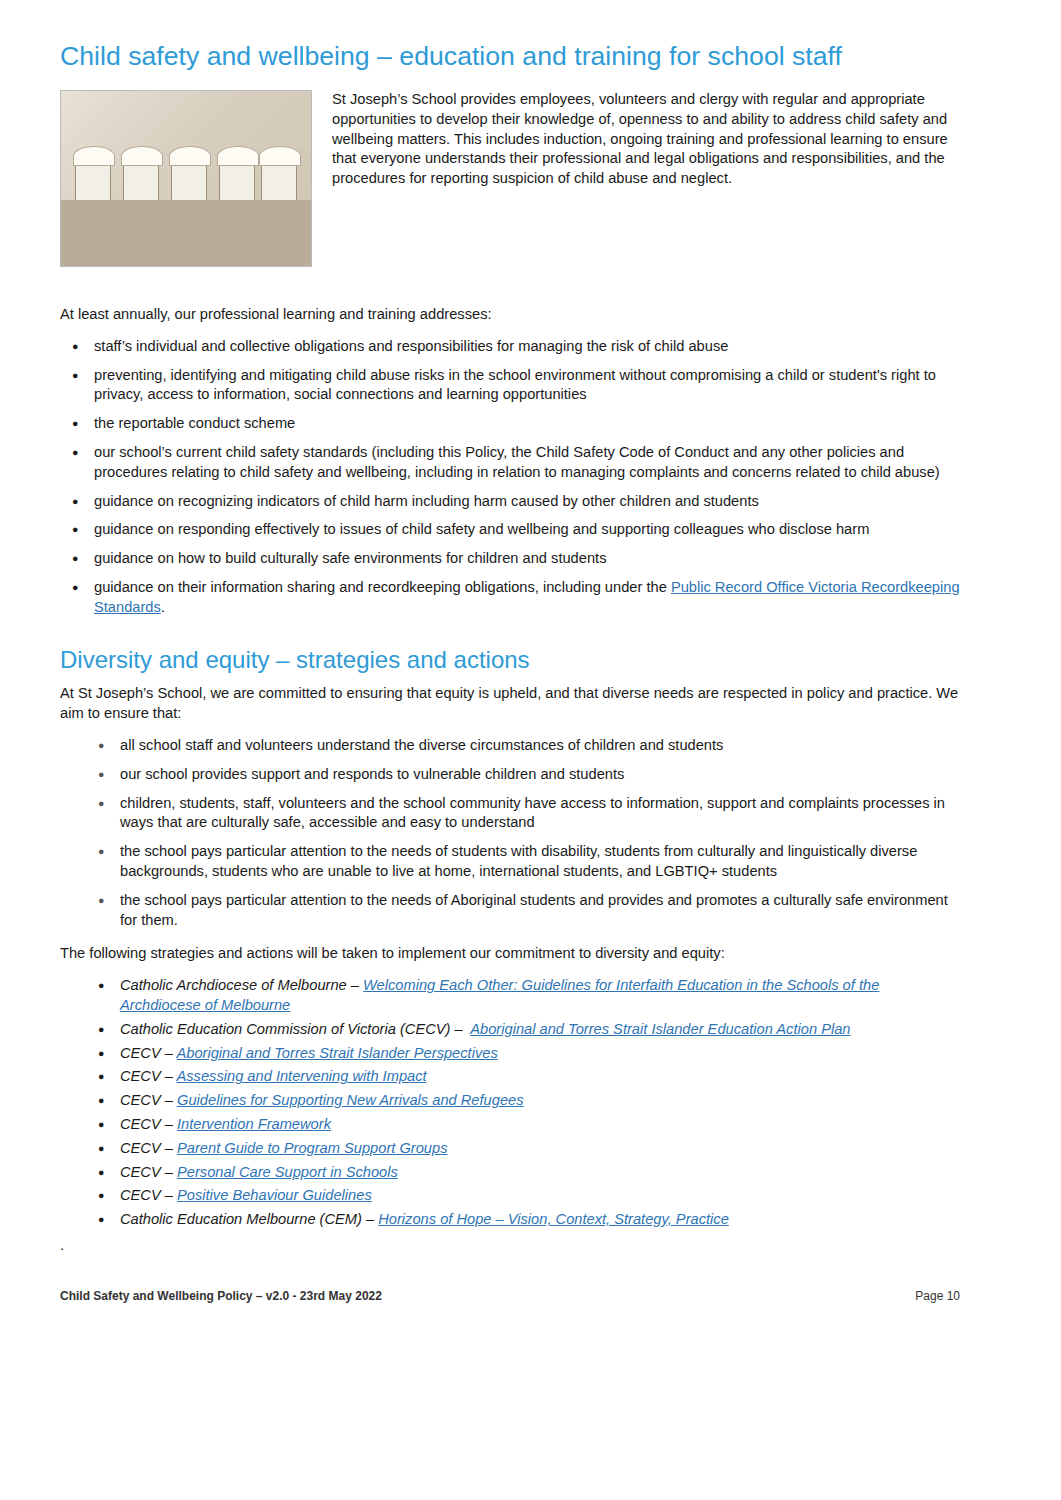Child safety and wellbeing – education and training for school staff
St Joseph’s School provides employees, volunteers and clergy with regular and appropriate opportunities to develop their knowledge of, openness to and ability to address child safety and wellbeing matters. This includes induction, ongoing training and professional learning to ensure that everyone understands their professional and legal obligations and responsibilities, and the procedures for reporting suspicion of child abuse and neglect.
At least annually, our professional learning and training addresses:
staff’s individual and collective obligations and responsibilities for managing the risk of child abuse
preventing, identifying and mitigating child abuse risks in the school environment without compromising a child or student's right to privacy, access to information, social connections and learning opportunities
the reportable conduct scheme
our school’s current child safety standards (including this Policy, the Child Safety Code of Conduct and any other policies and procedures relating to child safety and wellbeing, including in relation to managing complaints and concerns related to child abuse)
guidance on recognizing indicators of child harm including harm caused by other children and students
guidance on responding effectively to issues of child safety and wellbeing and supporting colleagues who disclose harm
guidance on how to build culturally safe environments for children and students
guidance on their information sharing and recordkeeping obligations, including under the Public Record Office Victoria Recordkeeping Standards.
Diversity and equity – strategies and actions
At St Joseph’s School, we are committed to ensuring that equity is upheld, and that diverse needs are respected in policy and practice. We aim to ensure that:
all school staff and volunteers understand the diverse circumstances of children and students
our school provides support and responds to vulnerable children and students
children, students, staff, volunteers and the school community have access to information, support and complaints processes in ways that are culturally safe, accessible and easy to understand
the school pays particular attention to the needs of students with disability, students from culturally and linguistically diverse backgrounds, students who are unable to live at home, international students, and LGBTIQ+ students
the school pays particular attention to the needs of Aboriginal students and provides and promotes a culturally safe environment for them.
The following strategies and actions will be taken to implement our commitment to diversity and equity:
Catholic Archdiocese of Melbourne – Welcoming Each Other: Guidelines for Interfaith Education in the Schools of the Archdiocese of Melbourne
Catholic Education Commission of Victoria (CECV) – Aboriginal and Torres Strait Islander Education Action Plan
CECV – Aboriginal and Torres Strait Islander Perspectives
CECV – Assessing and Intervening with Impact
CECV – Guidelines for Supporting New Arrivals and Refugees
CECV – Intervention Framework
CECV – Parent Guide to Program Support Groups
CECV – Personal Care Support in Schools
CECV – Positive Behaviour Guidelines
Catholic Education Melbourne (CEM) – Horizons of Hope – Vision, Context, Strategy, Practice
.
Child Safety and Wellbeing Policy – v2.0 - 23rd May 2022 Page 10